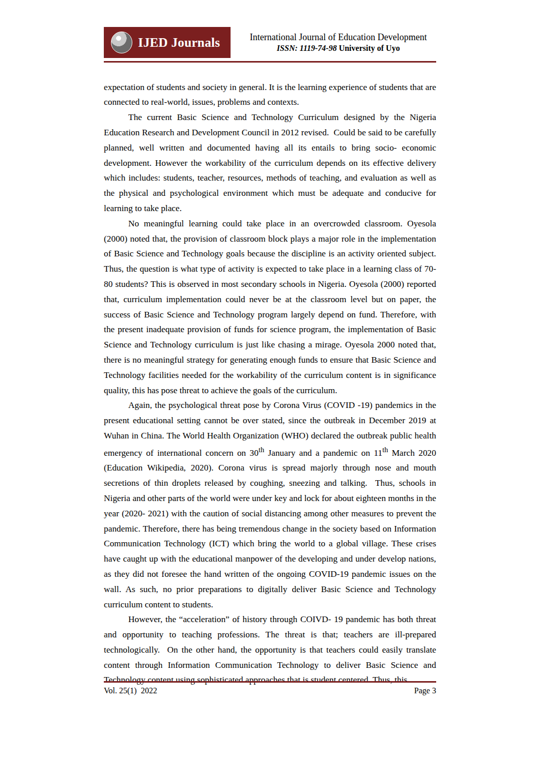IJED Journals
International Journal of Education Development
ISSN: 1119-74-98 University of Uyo
expectation of students and society in general. It is the learning experience of students that are connected to real-world, issues, problems and contexts.
The current Basic Science and Technology Curriculum designed by the Nigeria Education Research and Development Council in 2012 revised. Could be said to be carefully planned, well written and documented having all its entails to bring socio- economic development. However the workability of the curriculum depends on its effective delivery which includes: students, teacher, resources, methods of teaching, and evaluation as well as the physical and psychological environment which must be adequate and conducive for learning to take place.
No meaningful learning could take place in an overcrowded classroom. Oyesola (2000) noted that, the provision of classroom block plays a major role in the implementation of Basic Science and Technology goals because the discipline is an activity oriented subject. Thus, the question is what type of activity is expected to take place in a learning class of 70-80 students? This is observed in most secondary schools in Nigeria. Oyesola (2000) reported that, curriculum implementation could never be at the classroom level but on paper, the success of Basic Science and Technology program largely depend on fund. Therefore, with the present inadequate provision of funds for science program, the implementation of Basic Science and Technology curriculum is just like chasing a mirage. Oyesola 2000 noted that, there is no meaningful strategy for generating enough funds to ensure that Basic Science and Technology facilities needed for the workability of the curriculum content is in significance quality, this has pose threat to achieve the goals of the curriculum.
Again, the psychological threat pose by Corona Virus (COVID -19) pandemics in the present educational setting cannot be over stated, since the outbreak in December 2019 at Wuhan in China. The World Health Organization (WHO) declared the outbreak public health emergency of international concern on 30th January and a pandemic on 11th March 2020 (Education Wikipedia, 2020). Corona virus is spread majorly through nose and mouth secretions of thin droplets released by coughing, sneezing and talking. Thus, schools in Nigeria and other parts of the world were under key and lock for about eighteen months in the year (2020- 2021) with the caution of social distancing among other measures to prevent the pandemic. Therefore, there has being tremendous change in the society based on Information Communication Technology (ICT) which bring the world to a global village. These crises have caught up with the educational manpower of the developing and under develop nations, as they did not foresee the hand written of the ongoing COVID-19 pandemic issues on the wall. As such, no prior preparations to digitally deliver Basic Science and Technology curriculum content to students.
However, the “acceleration” of history through COIVD- 19 pandemic has both threat and opportunity to teaching professions. The threat is that; teachers are ill-prepared technologically. On the other hand, the opportunity is that teachers could easily translate content through Information Communication Technology to deliver Basic Science and Technology content using sophisticated approaches that is student centered. Thus, this
Vol. 25(1) 2022
Page 3